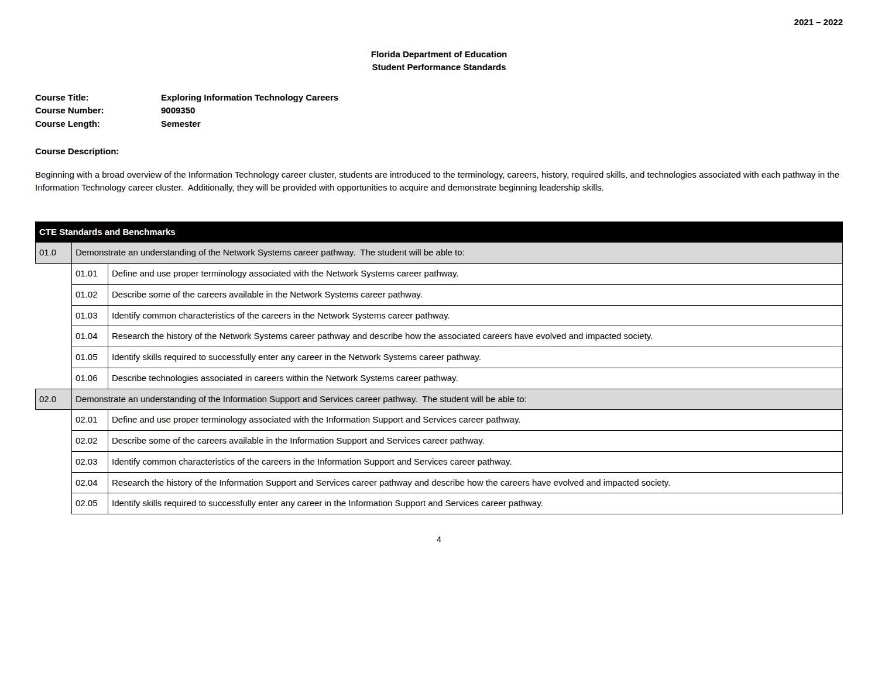2021 – 2022
Florida Department of Education
Student Performance Standards
Course Title: Exploring Information Technology Careers
Course Number: 9009350
Course Length: Semester
Course Description:
Beginning with a broad overview of the Information Technology career cluster, students are introduced to the terminology, careers, history, required skills, and technologies associated with each pathway in the Information Technology career cluster. Additionally, they will be provided with opportunities to acquire and demonstrate beginning leadership skills.
| CTE Standards and Benchmarks |
| 01.0 | Demonstrate an understanding of the Network Systems career pathway. The student will be able to: |
| | 01.01 | Define and use proper terminology associated with the Network Systems career pathway. |
| | 01.02 | Describe some of the careers available in the Network Systems career pathway. |
| | 01.03 | Identify common characteristics of the careers in the Network Systems career pathway. |
| | 01.04 | Research the history of the Network Systems career pathway and describe how the associated careers have evolved and impacted society. |
| | 01.05 | Identify skills required to successfully enter any career in the Network Systems career pathway. |
| | 01.06 | Describe technologies associated in careers within the Network Systems career pathway. |
| 02.0 | Demonstrate an understanding of the Information Support and Services career pathway. The student will be able to: |
| | 02.01 | Define and use proper terminology associated with the Information Support and Services career pathway. |
| | 02.02 | Describe some of the careers available in the Information Support and Services career pathway. |
| | 02.03 | Identify common characteristics of the careers in the Information Support and Services career pathway. |
| | 02.04 | Research the history of the Information Support and Services career pathway and describe how the careers have evolved and impacted society. |
| | 02.05 | Identify skills required to successfully enter any career in the Information Support and Services career pathway. |
4